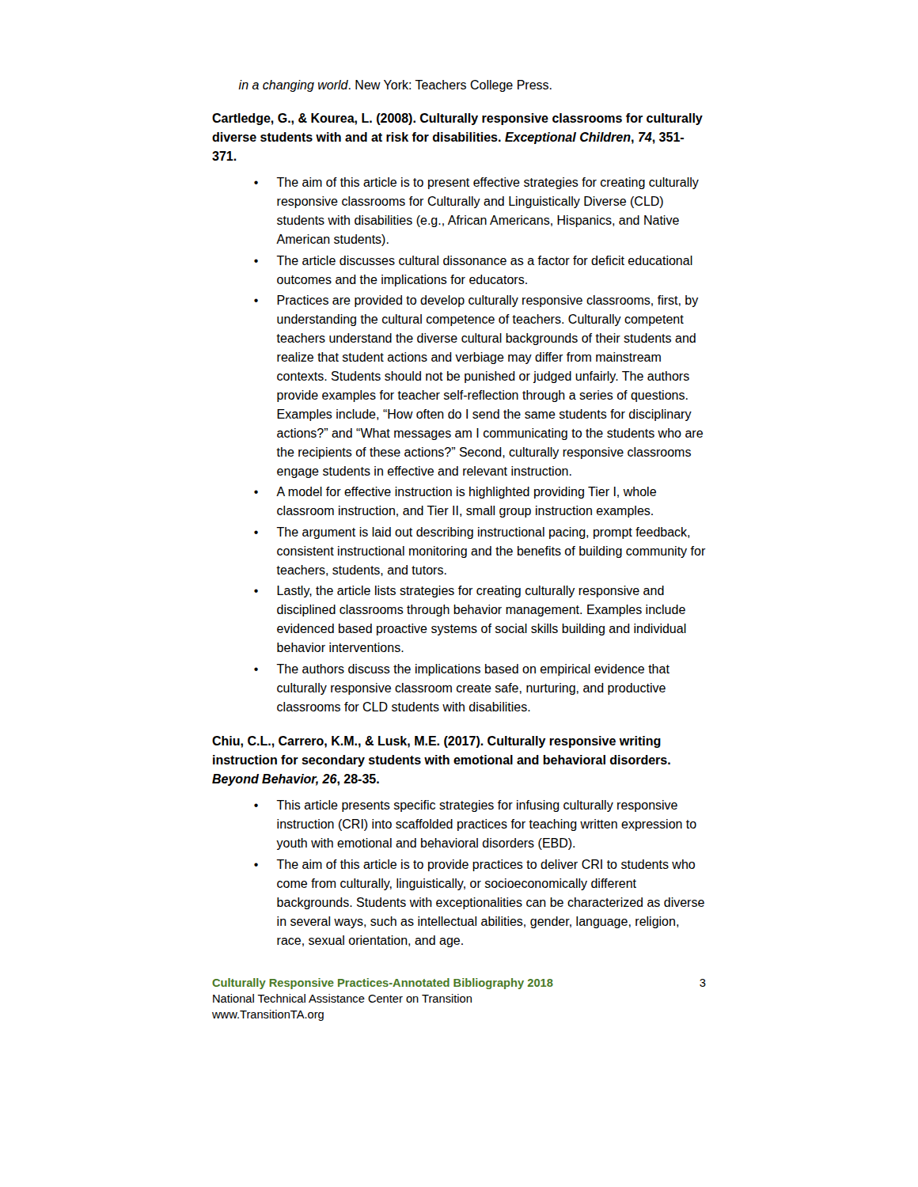in a changing world. New York: Teachers College Press.
Cartledge, G., & Kourea, L. (2008). Culturally responsive classrooms for culturally diverse students with and at risk for disabilities. Exceptional Children, 74, 351-371.
The aim of this article is to present effective strategies for creating culturally responsive classrooms for Culturally and Linguistically Diverse (CLD) students with disabilities (e.g., African Americans, Hispanics, and Native American students).
The article discusses cultural dissonance as a factor for deficit educational outcomes and the implications for educators.
Practices are provided to develop culturally responsive classrooms, first, by understanding the cultural competence of teachers. Culturally competent teachers understand the diverse cultural backgrounds of their students and realize that student actions and verbiage may differ from mainstream contexts. Students should not be punished or judged unfairly. The authors provide examples for teacher self-reflection through a series of questions. Examples include, “How often do I send the same students for disciplinary actions?” and “What messages am I communicating to the students who are the recipients of these actions?” Second, culturally responsive classrooms engage students in effective and relevant instruction.
A model for effective instruction is highlighted providing Tier I, whole classroom instruction, and Tier II, small group instruction examples.
The argument is laid out describing instructional pacing, prompt feedback, consistent instructional monitoring and the benefits of building community for teachers, students, and tutors.
Lastly, the article lists strategies for creating culturally responsive and disciplined classrooms through behavior management. Examples include evidenced based proactive systems of social skills building and individual behavior interventions.
The authors discuss the implications based on empirical evidence that culturally responsive classroom create safe, nurturing, and productive classrooms for CLD students with disabilities.
Chiu, C.L., Carrero, K.M., & Lusk, M.E. (2017). Culturally responsive writing instruction for secondary students with emotional and behavioral disorders. Beyond Behavior, 26, 28-35.
This article presents specific strategies for infusing culturally responsive instruction (CRI) into scaffolded practices for teaching written expression to youth with emotional and behavioral disorders (EBD).
The aim of this article is to provide practices to deliver CRI to students who come from culturally, linguistically, or socioeconomically different backgrounds. Students with exceptionalities can be characterized as diverse in several ways, such as intellectual abilities, gender, language, religion, race, sexual orientation, and age.
3
Culturally Responsive Practices-Annotated Bibliography 2018
National Technical Assistance Center on Transition
www.TransitionTA.org